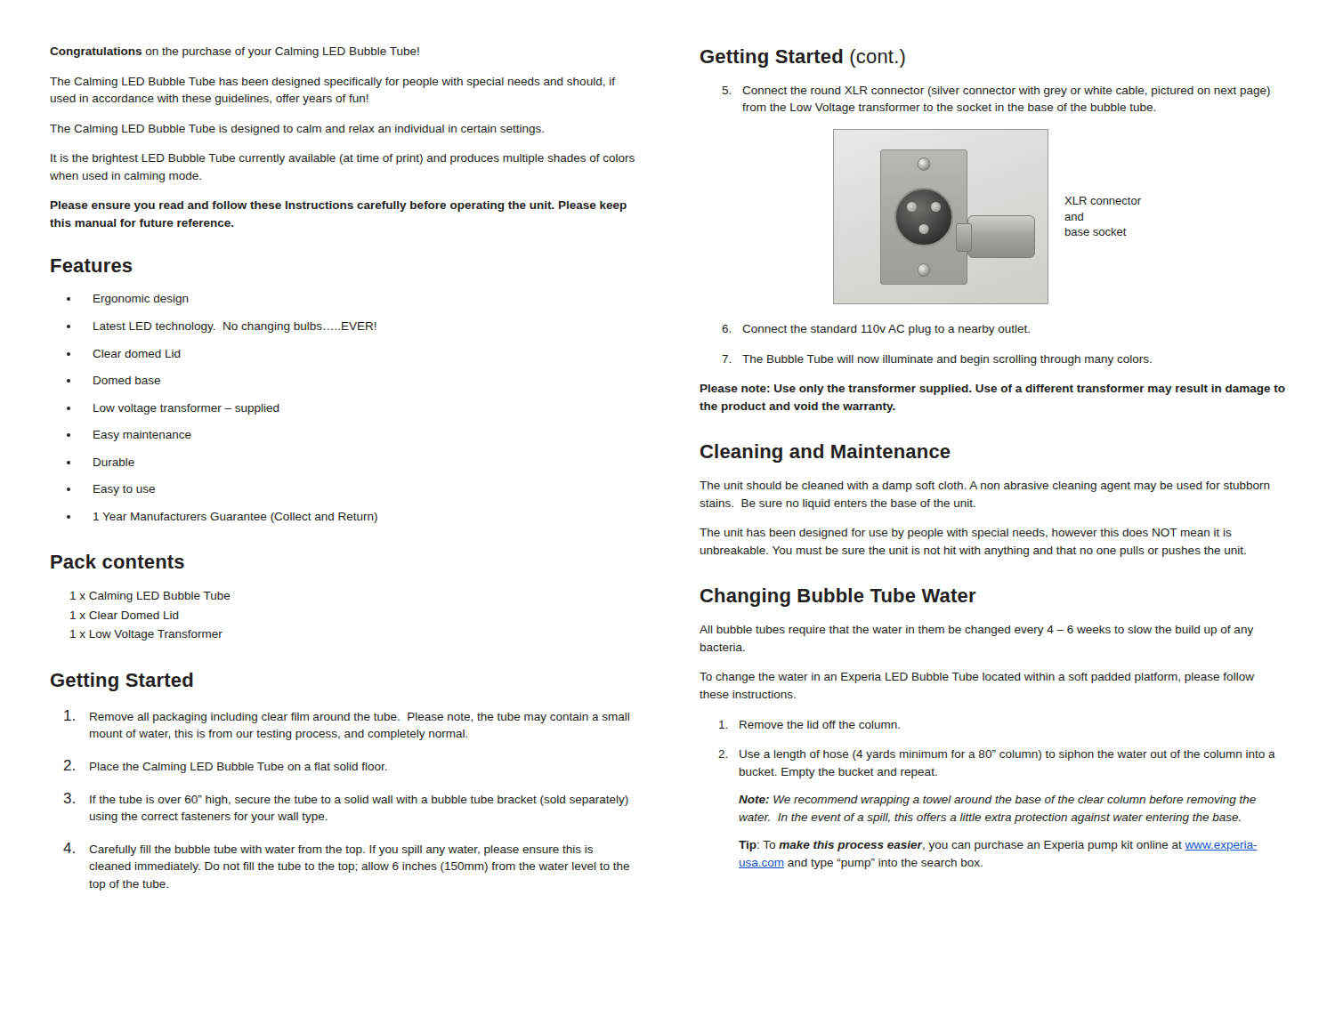Congratulations on the purchase of your Calming LED Bubble Tube!
The Calming LED Bubble Tube has been designed specifically for people with special needs and should, if used in accordance with these guidelines, offer years of fun!
The Calming LED Bubble Tube is designed to calm and relax an individual in certain settings.
It is the brightest LED Bubble Tube currently available (at time of print) and produces multiple shades of colors when used in calming mode.
Please ensure you read and follow these Instructions carefully before operating the unit. Please keep this manual for future reference.
Features
Ergonomic design
Latest LED technology. No changing bulbs…..EVER!
Clear domed Lid
Domed base
Low voltage transformer – supplied
Easy maintenance
Durable
Easy to use
1 Year Manufacturers Guarantee (Collect and Return)
Pack contents
1 x Calming LED Bubble Tube
1 x Clear Domed Lid
1 x Low Voltage Transformer
Getting Started
Remove all packaging including clear film around the tube. Please note, the tube may contain a small mount of water, this is from our testing process, and completely normal.
Place the Calming LED Bubble Tube on a flat solid floor.
If the tube is over 60” high, secure the tube to a solid wall with a bubble tube bracket (sold separately) using the correct fasteners for your wall type.
Carefully fill the bubble tube with water from the top. If you spill any water, please ensure this is cleaned immediately. Do not fill the tube to the top; allow 6 inches (150mm) from the water level to the top of the tube.
Getting Started (cont.)
Connect the round XLR connector (silver connector with grey or white cable, pictured on next page) from the Low Voltage transformer to the socket in the base of the bubble tube.
XLR connector
and
base socket
Connect the standard 110v AC plug to a nearby outlet.
The Bubble Tube will now illuminate and begin scrolling through many colors.
Please note: Use only the transformer supplied. Use of a different transformer may result in damage to the product and void the warranty.
Cleaning and Maintenance
The unit should be cleaned with a damp soft cloth. A non abrasive cleaning agent may be used for stubborn stains. Be sure no liquid enters the base of the unit.
The unit has been designed for use by people with special needs, however this does NOT mean it is unbreakable. You must be sure the unit is not hit with anything and that no one pulls or pushes the unit.
Changing Bubble Tube Water
All bubble tubes require that the water in them be changed every 4 – 6 weeks to slow the build up of any bacteria.
To change the water in an Experia LED Bubble Tube located within a soft padded platform, please follow these instructions.
Remove the lid off the column.
Use a length of hose (4 yards minimum for a 80” column) to siphon the water out of the column into a bucket. Empty the bucket and repeat.
Note: We recommend wrapping a towel around the base of the clear column before removing the water. In the event of a spill, this offers a little extra protection against water entering the base.
Tip: To make this process easier, you can purchase an Experia pump kit online at www.experia-usa.com and type “pump” into the search box.